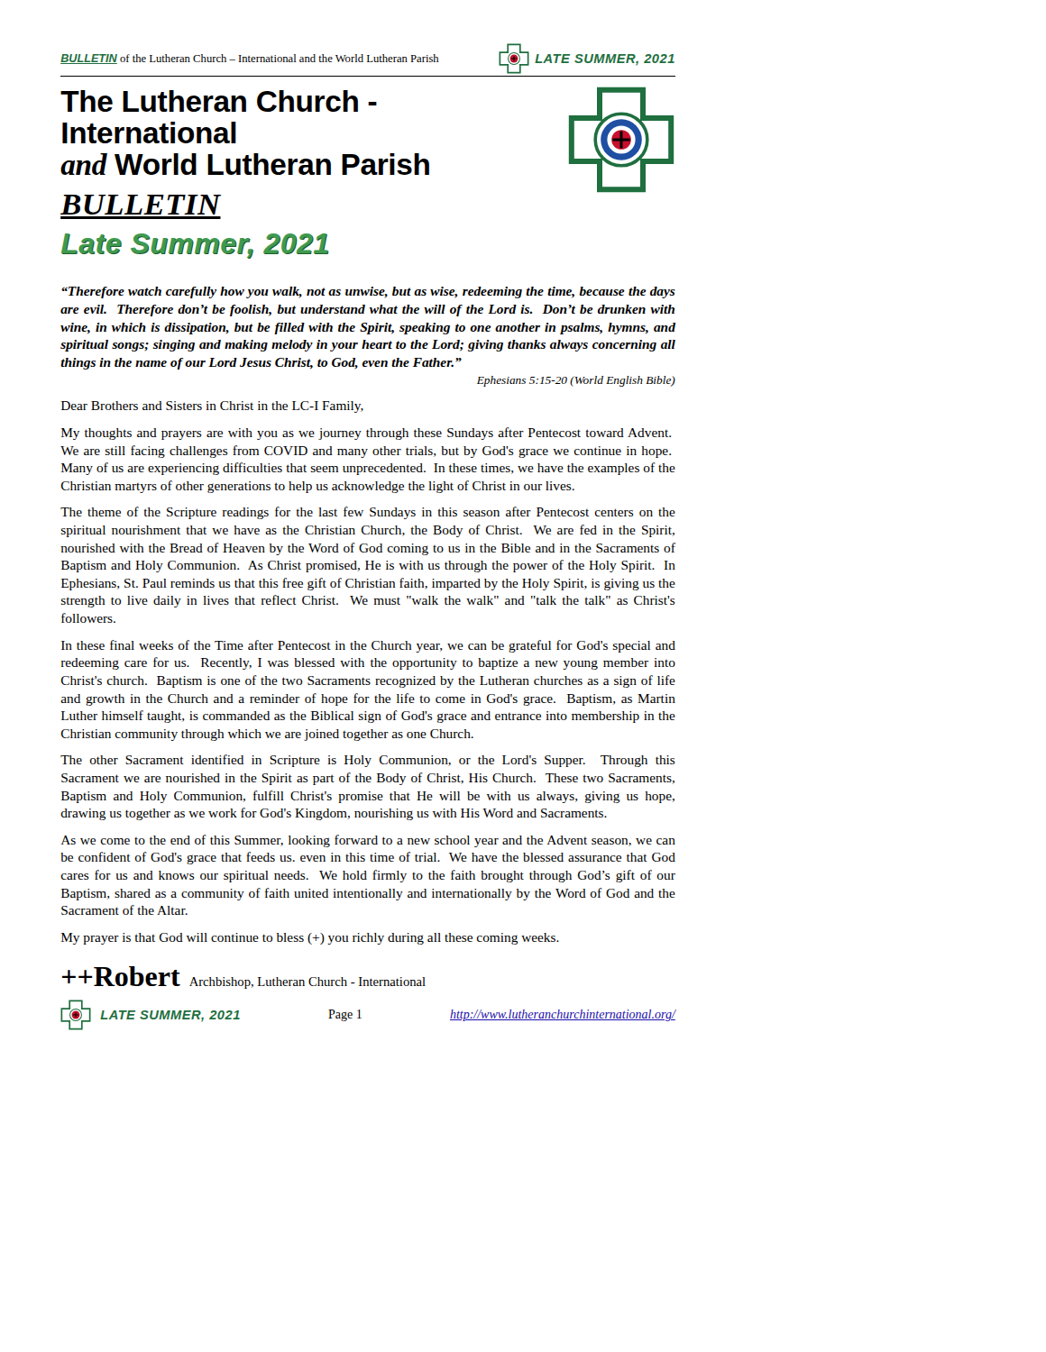BULLETIN of the Lutheran Church – International and the World Lutheran Parish
LATE SUMMER, 2021
The Lutheran Church - International
and World Lutheran Parish
BULLETIN
Late Summer, 2021
“Therefore watch carefully how you walk, not as unwise, but as wise, redeeming the time, because the days are evil. Therefore don’t be foolish, but understand what the will of the Lord is. Don’t be drunken with wine, in which is dissipation, but be filled with the Spirit, speaking to one another in psalms, hymns, and spiritual songs; singing and making melody in your heart to the Lord; giving thanks always concerning all things in the name of our Lord Jesus Christ, to God, even the Father.” Ephesians 5:15-20 (World English Bible)
Dear Brothers and Sisters in Christ in the LC-I Family,
My thoughts and prayers are with you as we journey through these Sundays after Pentecost toward Advent. We are still facing challenges from COVID and many other trials, but by God's grace we continue in hope. Many of us are experiencing difficulties that seem unprecedented. In these times, we have the examples of the Christian martyrs of other generations to help us acknowledge the light of Christ in our lives.
The theme of the Scripture readings for the last few Sundays in this season after Pentecost centers on the spiritual nourishment that we have as the Christian Church, the Body of Christ. We are fed in the Spirit, nourished with the Bread of Heaven by the Word of God coming to us in the Bible and in the Sacraments of Baptism and Holy Communion. As Christ promised, He is with us through the power of the Holy Spirit. In Ephesians, St. Paul reminds us that this free gift of Christian faith, imparted by the Holy Spirit, is giving us the strength to live daily in lives that reflect Christ. We must "walk the walk" and "talk the talk" as Christ's followers.
In these final weeks of the Time after Pentecost in the Church year, we can be grateful for God's special and redeeming care for us. Recently, I was blessed with the opportunity to baptize a new young member into Christ's church. Baptism is one of the two Sacraments recognized by the Lutheran churches as a sign of life and growth in the Church and a reminder of hope for the life to come in God's grace. Baptism, as Martin Luther himself taught, is commanded as the Biblical sign of God's grace and entrance into membership in the Christian community through which we are joined together as one Church.
The other Sacrament identified in Scripture is Holy Communion, or the Lord's Supper. Through this Sacrament we are nourished in the Spirit as part of the Body of Christ, His Church. These two Sacraments, Baptism and Holy Communion, fulfill Christ's promise that He will be with us always, giving us hope, drawing us together as we work for God's Kingdom, nourishing us with His Word and Sacraments.
As we come to the end of this Summer, looking forward to a new school year and the Advent season, we can be confident of God's grace that feeds us. even in this time of trial. We have the blessed assurance that God cares for us and knows our spiritual needs. We hold firmly to the faith brought through God’s gift of our Baptism, shared as a community of faith united intentionally and internationally by the Word of God and the Sacrament of the Altar.
My prayer is that God will continue to bless (+) you richly during all these coming weeks.
++Robert Archbishop, Lutheran Church - International
LATE SUMMER, 2021 Page 1 http://www.lutheranchurchinternational.org/